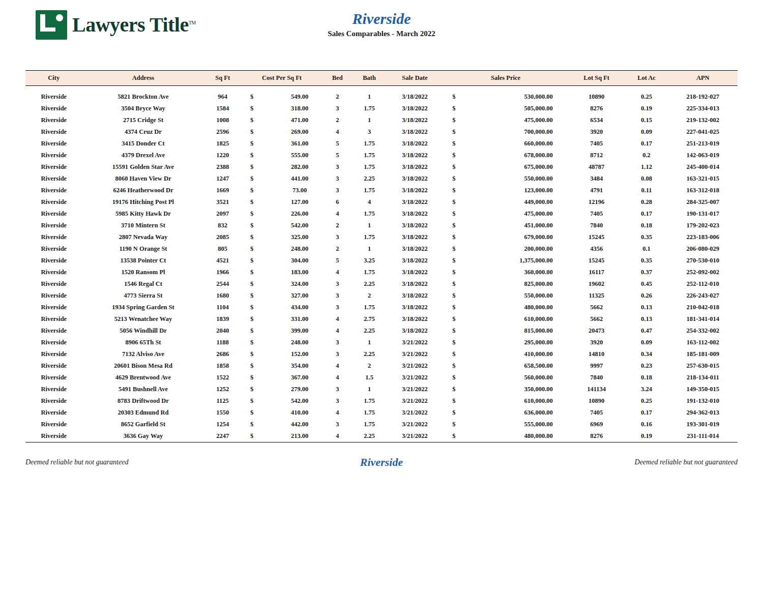Lawyers TitleTM
Riverside
Sales Comparables - March 2022
| City | Address | Sq Ft | Cost Per Sq Ft | Bed | Bath | Sale Date | Sales Price | Lot Sq Ft | Lot Ac | APN |
| --- | --- | --- | --- | --- | --- | --- | --- | --- | --- | --- |
| Riverside | 5821 Brockton Ave | 964 | $ | 549.00 | 2 | 1 | 3/18/2022 | $ | 530,000.00 | 10890 | 0.25 | 218-192-027 |
| Riverside | 3504 Bryce Way | 1584 | $ | 318.00 | 3 | 1.75 | 3/18/2022 | $ | 505,000.00 | 8276 | 0.19 | 225-334-013 |
| Riverside | 2715 Cridge St | 1008 | $ | 471.00 | 2 | 1 | 3/18/2022 | $ | 475,000.00 | 6534 | 0.15 | 219-132-002 |
| Riverside | 4374 Cruz Dr | 2596 | $ | 269.00 | 4 | 3 | 3/18/2022 | $ | 700,000.00 | 3920 | 0.09 | 227-041-025 |
| Riverside | 3415 Donder Ct | 1825 | $ | 361.00 | 5 | 1.75 | 3/18/2022 | $ | 660,000.00 | 7405 | 0.17 | 251-213-019 |
| Riverside | 4379 Drexel Ave | 1220 | $ | 555.00 | 5 | 1.75 | 3/18/2022 | $ | 678,000.00 | 8712 | 0.2 | 142-063-019 |
| Riverside | 15591 Golden Star Ave | 2388 | $ | 282.00 | 3 | 1.75 | 3/18/2022 | $ | 675,000.00 | 48787 | 1.12 | 245-400-014 |
| Riverside | 8060 Haven View Dr | 1247 | $ | 441.00 | 3 | 2.25 | 3/18/2022 | $ | 550,000.00 | 3484 | 0.08 | 163-321-015 |
| Riverside | 6246 Heatherwood Dr | 1669 | $ | 73.00 | 3 | 1.75 | 3/18/2022 | $ | 123,000.00 | 4791 | 0.11 | 163-312-018 |
| Riverside | 19176 Hitching Post Pl | 3521 | $ | 127.00 | 6 | 4 | 3/18/2022 | $ | 449,000.00 | 12196 | 0.28 | 284-325-007 |
| Riverside | 5985 Kitty Hawk Dr | 2097 | $ | 226.00 | 4 | 1.75 | 3/18/2022 | $ | 475,000.00 | 7405 | 0.17 | 190-131-017 |
| Riverside | 3710 Mintern St | 832 | $ | 542.00 | 2 | 1 | 3/18/2022 | $ | 451,000.00 | 7840 | 0.18 | 179-202-023 |
| Riverside | 2807 Nevada Way | 2085 | $ | 325.00 | 3 | 1.75 | 3/18/2022 | $ | 679,000.00 | 15245 | 0.35 | 223-183-006 |
| Riverside | 1190 N Orange St | 805 | $ | 248.00 | 2 | 1 | 3/18/2022 | $ | 200,000.00 | 4356 | 0.1 | 206-080-029 |
| Riverside | 13538 Pointer Ct | 4521 | $ | 304.00 | 5 | 3.25 | 3/18/2022 | $ | 1,375,000.00 | 15245 | 0.35 | 270-530-010 |
| Riverside | 1520 Ransom Pl | 1966 | $ | 183.00 | 4 | 1.75 | 3/18/2022 | $ | 360,000.00 | 16117 | 0.37 | 252-092-002 |
| Riverside | 1546 Regal Ct | 2544 | $ | 324.00 | 3 | 2.25 | 3/18/2022 | $ | 825,000.00 | 19602 | 0.45 | 252-112-010 |
| Riverside | 4773 Sierra St | 1680 | $ | 327.00 | 3 | 2 | 3/18/2022 | $ | 550,000.00 | 11325 | 0.26 | 226-243-027 |
| Riverside | 1934 Spring Garden St | 1104 | $ | 434.00 | 3 | 1.75 | 3/18/2022 | $ | 480,000.00 | 5662 | 0.13 | 210-042-018 |
| Riverside | 5213 Wenatchee Way | 1839 | $ | 331.00 | 4 | 2.75 | 3/18/2022 | $ | 610,000.00 | 5662 | 0.13 | 181-341-014 |
| Riverside | 5056 Windhill Dr | 2040 | $ | 399.00 | 4 | 2.25 | 3/18/2022 | $ | 815,000.00 | 20473 | 0.47 | 254-332-002 |
| Riverside | 8906 65Th St | 1188 | $ | 248.00 | 3 | 1 | 3/21/2022 | $ | 295,000.00 | 3920 | 0.09 | 163-112-002 |
| Riverside | 7132 Alviso Ave | 2686 | $ | 152.00 | 3 | 2.25 | 3/21/2022 | $ | 410,000.00 | 14810 | 0.34 | 185-181-009 |
| Riverside | 20601 Bison Mesa Rd | 1858 | $ | 354.00 | 4 | 2 | 3/21/2022 | $ | 658,500.00 | 9997 | 0.23 | 257-630-015 |
| Riverside | 4629 Brentwood Ave | 1522 | $ | 367.00 | 4 | 1.5 | 3/21/2022 | $ | 560,000.00 | 7840 | 0.18 | 218-134-011 |
| Riverside | 5491 Bushnell Ave | 1252 | $ | 279.00 | 3 | 1 | 3/21/2022 | $ | 350,000.00 | 141134 | 3.24 | 149-350-015 |
| Riverside | 8783 Driftwood Dr | 1125 | $ | 542.00 | 3 | 1.75 | 3/21/2022 | $ | 610,000.00 | 10890 | 0.25 | 191-132-010 |
| Riverside | 20303 Edmund Rd | 1550 | $ | 410.00 | 4 | 1.75 | 3/21/2022 | $ | 636,000.00 | 7405 | 0.17 | 294-362-013 |
| Riverside | 8652 Garfield St | 1254 | $ | 442.00 | 3 | 1.75 | 3/21/2022 | $ | 555,000.00 | 6969 | 0.16 | 193-301-019 |
| Riverside | 3636 Gay Way | 2247 | $ | 213.00 | 4 | 2.25 | 3/21/2022 | $ | 480,000.00 | 8276 | 0.19 | 231-111-014 |
Deemed reliable but not guaranteed
Riverside
Deemed reliable but not guaranteed